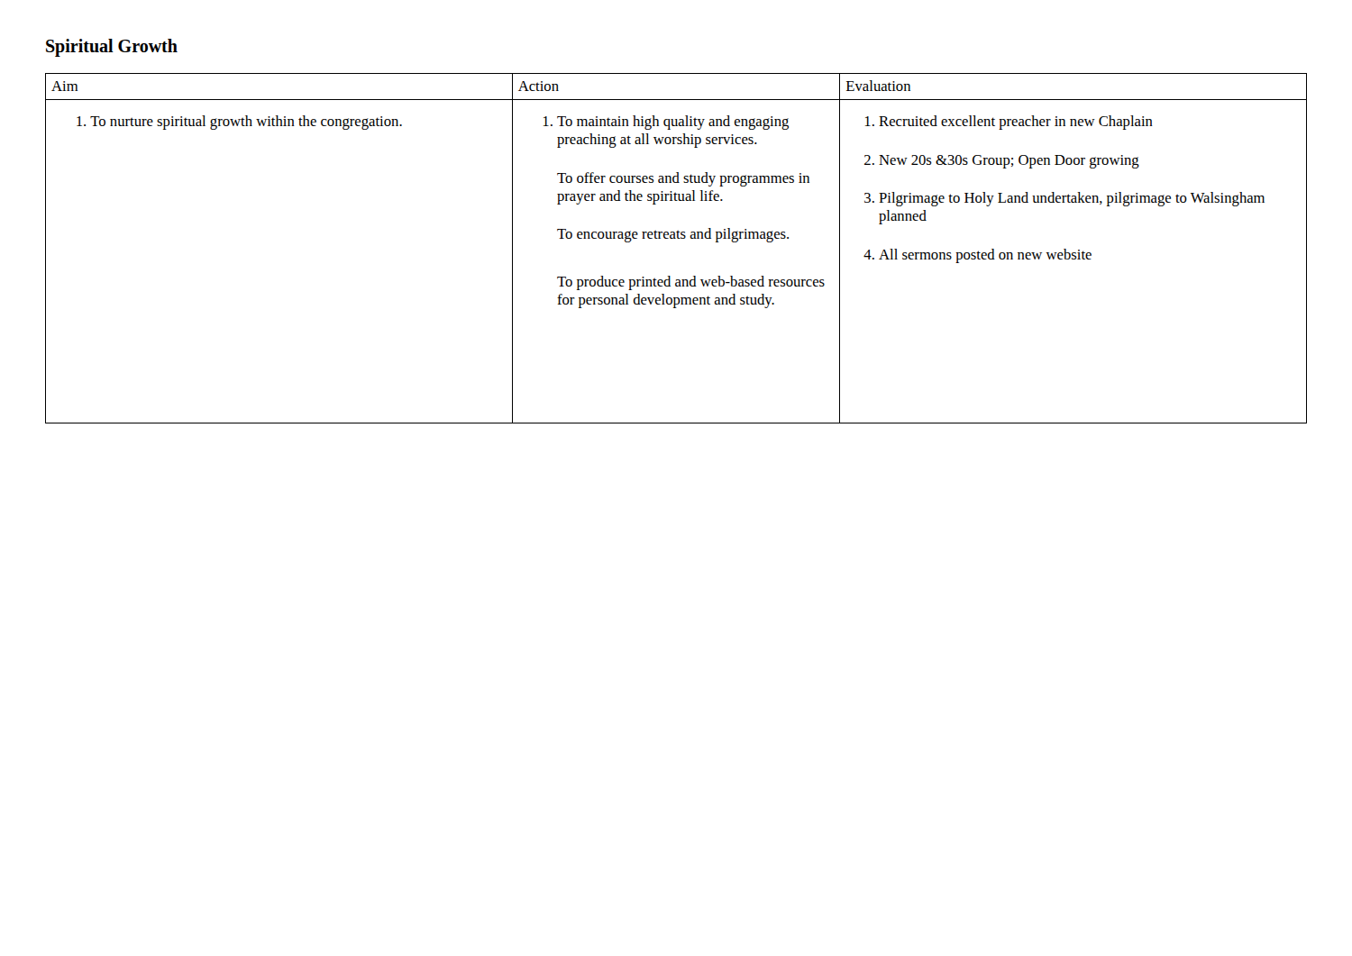Spiritual Growth
| Aim | Action | Evaluation |
| --- | --- | --- |
| To nurture spiritual growth within the congregation. | To maintain high quality and engaging preaching at all worship services. To offer courses and study programmes in prayer and the spiritual life. To encourage retreats and pilgrimages. To produce printed and web-based resources for personal development and study. | Recruited excellent preacher in new Chaplain New 20s &30s Group; Open Door growing Pilgrimage to Holy Land undertaken, pilgrimage to Walsingham planned All sermons posted on new website |